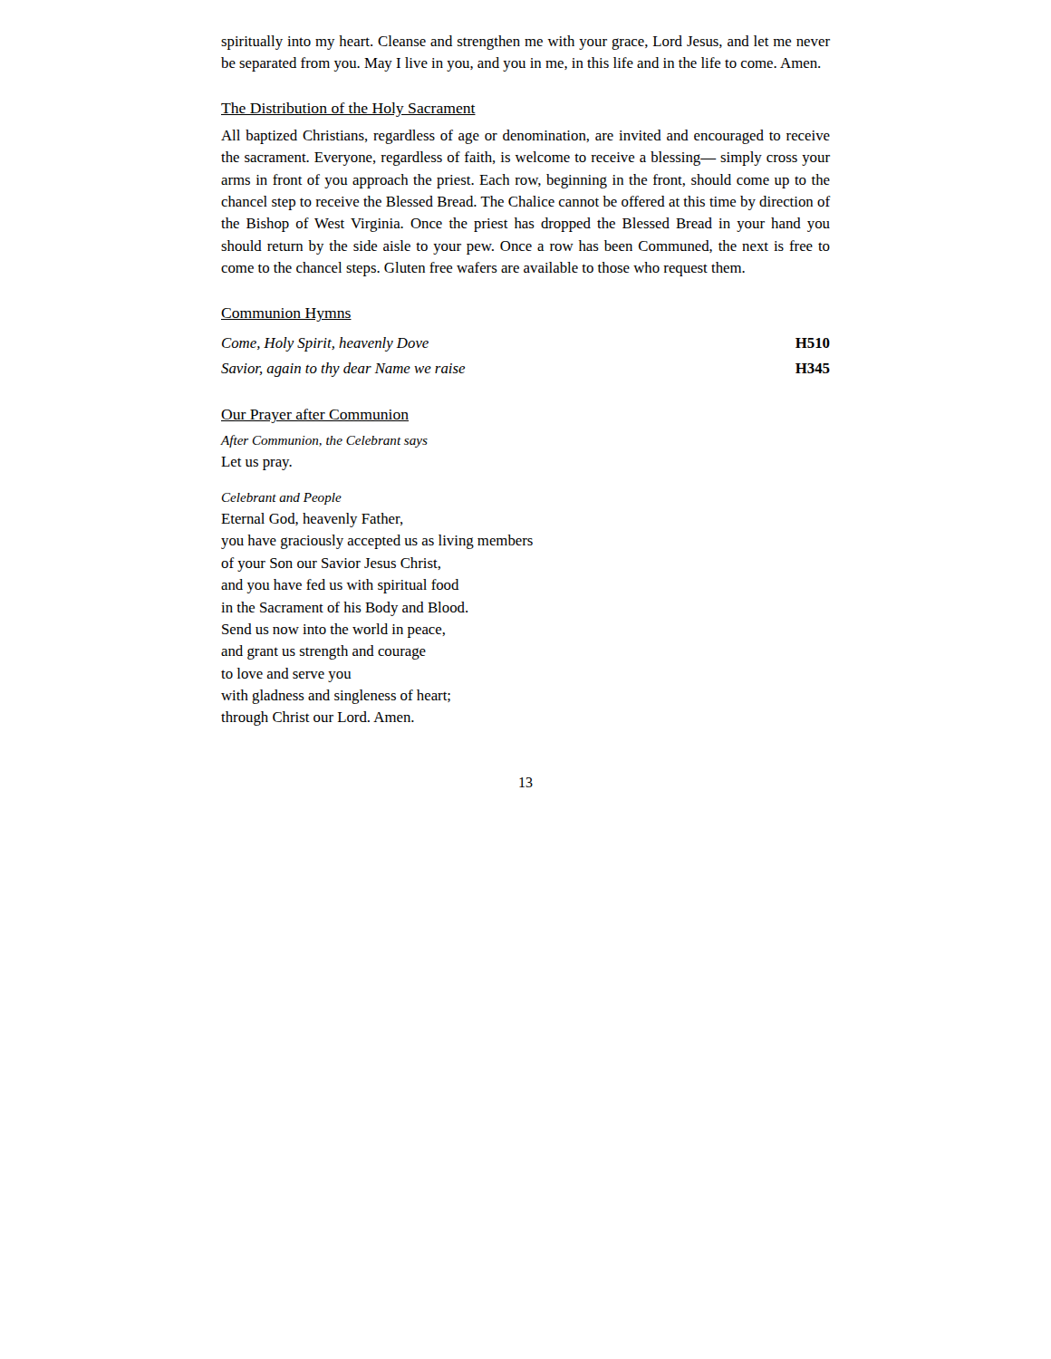spiritually into my heart. Cleanse and strengthen me with your grace, Lord Jesus, and let me never be separated from you. May I live in you, and you in me, in this life and in the life to come. Amen.
The Distribution of the Holy Sacrament
All baptized Christians, regardless of age or denomination, are invited and encouraged to receive the sacrament. Everyone, regardless of faith, is welcome to receive a blessing— simply cross your arms in front of you approach the priest. Each row, beginning in the front, should come up to the chancel step to receive the Blessed Bread. The Chalice cannot be offered at this time by direction of the Bishop of West Virginia. Once the priest has dropped the Blessed Bread in your hand you should return by the side aisle to your pew. Once a row has been Communed, the next is free to come to the chancel steps. Gluten free wafers are available to those who request them.
Communion Hymns
| Come, Holy Spirit, heavenly Dove | H510 |
| Savior, again to thy dear Name we raise | H345 |
Our Prayer after Communion
After Communion, the Celebrant says
Let us pray.
Celebrant and People
Eternal God, heavenly Father,
you have graciously accepted us as living members
of your Son our Savior Jesus Christ,
and you have fed us with spiritual food
in the Sacrament of his Body and Blood.
Send us now into the world in peace,
and grant us strength and courage
to love and serve you
with gladness and singleness of heart;
through Christ our Lord. Amen.
13